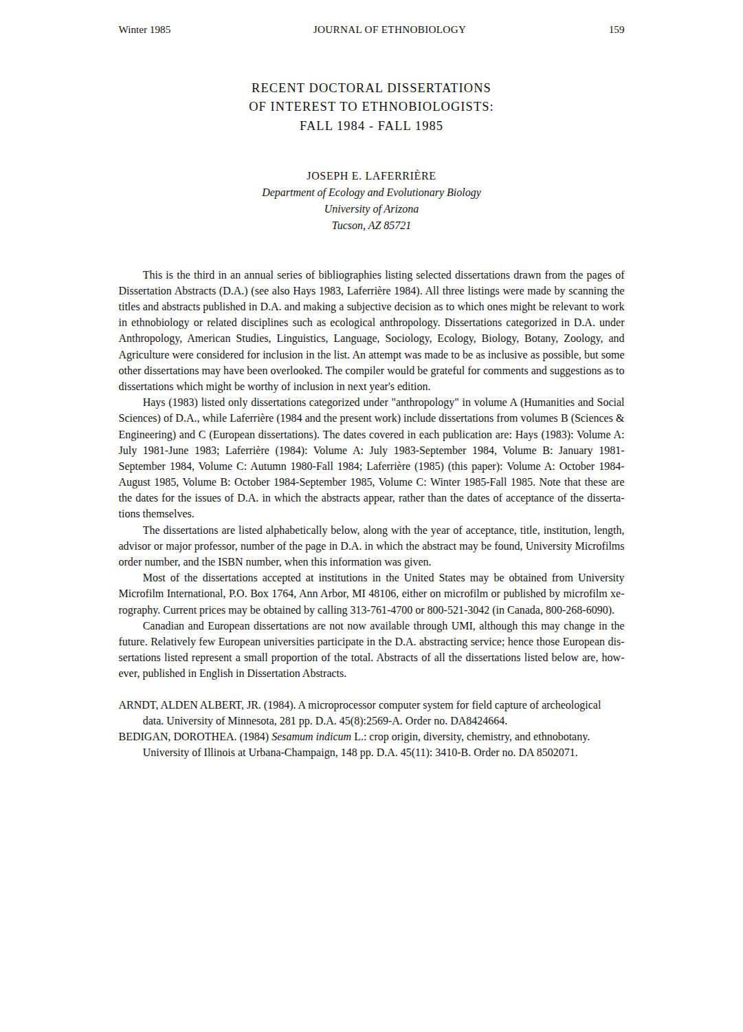Winter 1985 JOURNAL OF ETHNOBIOLOGY 159
RECENT DOCTORAL DISSERTATIONS
OF INTEREST TO ETHNOBIOLOGISTS:
FALL 1984 - FALL 1985
JOSEPH E. LAFERRIÈRE
Department of Ecology and Evolutionary Biology
University of Arizona
Tucson, AZ 85721
This is the third in an annual series of bibliographies listing selected dissertations drawn from the pages of Dissertation Abstracts (D.A.) (see also Hays 1983, Laferrière 1984). All three listings were made by scanning the titles and abstracts published in D.A. and making a subjective decision as to which ones might be relevant to work in ethnobiology or related disciplines such as ecological anthropology. Dissertations categorized in D.A. under Anthropology, American Studies, Linguistics, Language, Sociology, Ecology, Biology, Botany, Zoology, and Agriculture were considered for inclusion in the list. An attempt was made to be as inclusive as possible, but some other dissertations may have been overlooked. The compiler would be grateful for comments and suggestions as to dissertations which might be worthy of inclusion in next year's edition.
Hays (1983) listed only dissertations categorized under "anthropology" in volume A (Humanities and Social Sciences) of D.A., while Laferrière (1984 and the present work) include dissertations from volumes B (Sciences & Engineering) and C (European dissertations). The dates covered in each publication are: Hays (1983): Volume A: July 1981-June 1983; Laferrière (1984): Volume A: July 1983-September 1984, Volume B: January 1981-September 1984, Volume C: Autumn 1980-Fall 1984; Laferrière (1985) (this paper): Volume A: October 1984-August 1985, Volume B: October 1984-September 1985, Volume C: Winter 1985-Fall 1985. Note that these are the dates for the issues of D.A. in which the abstracts appear, rather than the dates of acceptance of the dissertations themselves.
The dissertations are listed alphabetically below, along with the year of acceptance, title, institution, length, advisor or major professor, number of the page in D.A. in which the abstract may be found, University Microfilms order number, and the ISBN number, when this information was given.
Most of the dissertations accepted at institutions in the United States may be obtained from University Microfilm International, P.O. Box 1764, Ann Arbor, MI 48106, either on microfilm or published by microfilm xerography. Current prices may be obtained by calling 313-761-4700 or 800-521-3042 (in Canada, 800-268-6090).
Canadian and European dissertations are not now available through UMI, although this may change in the future. Relatively few European universities participate in the D.A. abstracting service; hence those European dissertations listed represent a small proportion of the total. Abstracts of all the dissertations listed below are, however, published in English in Dissertation Abstracts.
ARNDT, ALDEN ALBERT, JR. (1984). A microprocessor computer system for field capture of archeological data. University of Minnesota, 281 pp. D.A. 45(8):2569-A. Order no. DA8424664.
BEDIGAN, DOROTHEA. (1984) Sesamum indicum L.: crop origin, diversity, chemistry, and ethnobotany. University of Illinois at Urbana-Champaign, 148 pp. D.A. 45(11): 3410-B. Order no. DA 8502071.